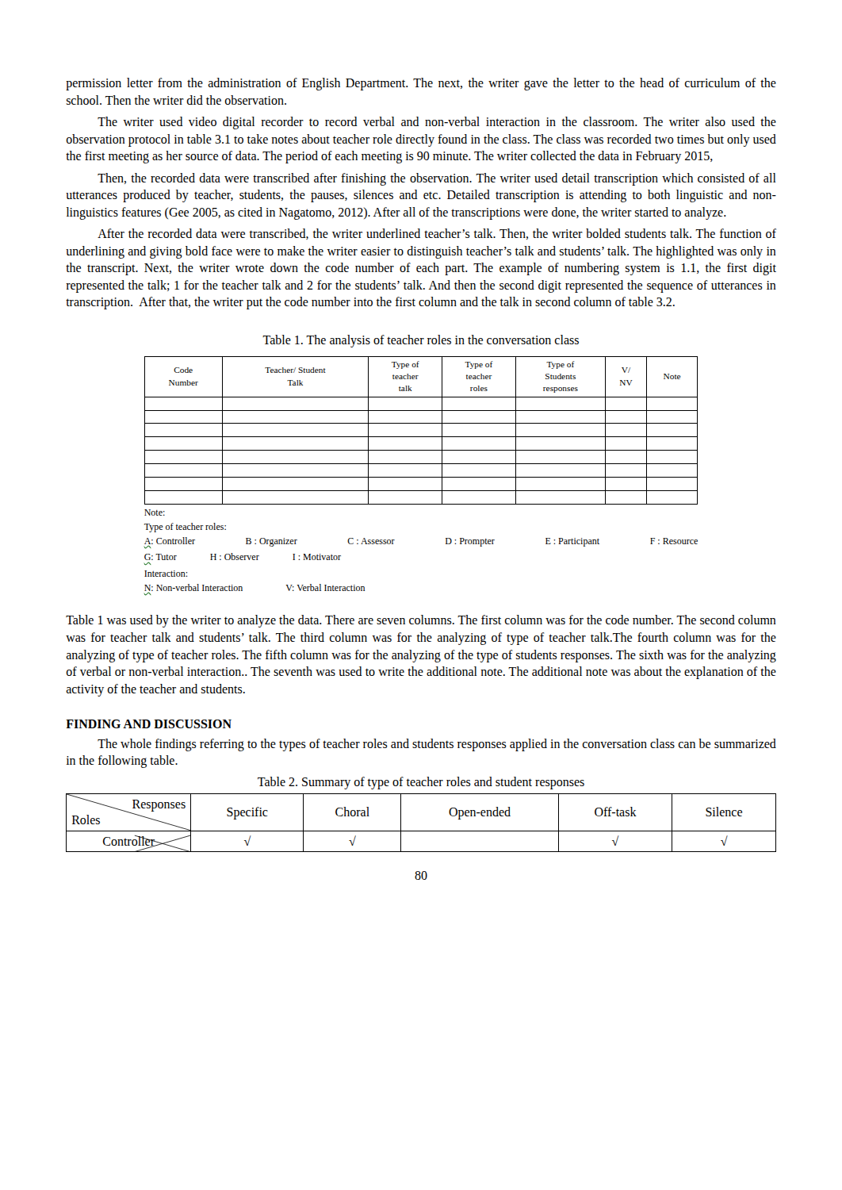permission letter from the administration of English Department. The next, the writer gave the letter to the head of curriculum of the school. Then the writer did the observation.
The writer used video digital recorder to record verbal and non-verbal interaction in the classroom. The writer also used the observation protocol in table 3.1 to take notes about teacher role directly found in the class. The class was recorded two times but only used the first meeting as her source of data. The period of each meeting is 90 minute. The writer collected the data in February 2015,
Then, the recorded data were transcribed after finishing the observation. The writer used detail transcription which consisted of all utterances produced by teacher, students, the pauses, silences and etc. Detailed transcription is attending to both linguistic and non-linguistics features (Gee 2005, as cited in Nagatomo, 2012). After all of the transcriptions were done, the writer started to analyze.
After the recorded data were transcribed, the writer underlined teacher’s talk. Then, the writer bolded students talk. The function of underlining and giving bold face were to make the writer easier to distinguish teacher’s talk and students’ talk. The highlighted was only in the transcript. Next, the writer wrote down the code number of each part. The example of numbering system is 1.1, the first digit represented the talk; 1 for the teacher talk and 2 for the students’ talk. And then the second digit represented the sequence of utterances in transcription. After that, the writer put the code number into the first column and the talk in second column of table 3.2.
Table 1. The analysis of teacher roles in the conversation class
| Code Number | Teacher/ Student Talk | Type of teacher talk | Type of teacher roles | Type of Students responses | V/ NV | Note |
| --- | --- | --- | --- | --- | --- | --- |
Note:
Type of teacher roles:
A: Controller B : Organizer C : Assessor D : Prompter E : Participant F : Resource
G: Tutor H : Observer I : Motivator
Interaction:
N: Non-verbal Interaction V: Verbal Interaction
Table 1 was used by the writer to analyze the data. There are seven columns. The first column was for the code number. The second column was for teacher talk and students’ talk. The third column was for the analyzing of type of teacher talk.The fourth column was for the analyzing of type of teacher roles. The fifth column was for the analyzing of the type of students responses. The sixth was for the analyzing of verbal or non-verbal interaction.. The seventh was used to write the additional note. The additional note was about the explanation of the activity of the teacher and students.
FINDING AND DISCUSSION
The whole findings referring to the types of teacher roles and students responses applied in the conversation class can be summarized in the following table.
Table 2. Summary of type of teacher roles and student responses
| Responses Roles | Specific | Choral | Open-ended | Off-task | Silence |
| Controller | √ | √ | | √ | √ |
80